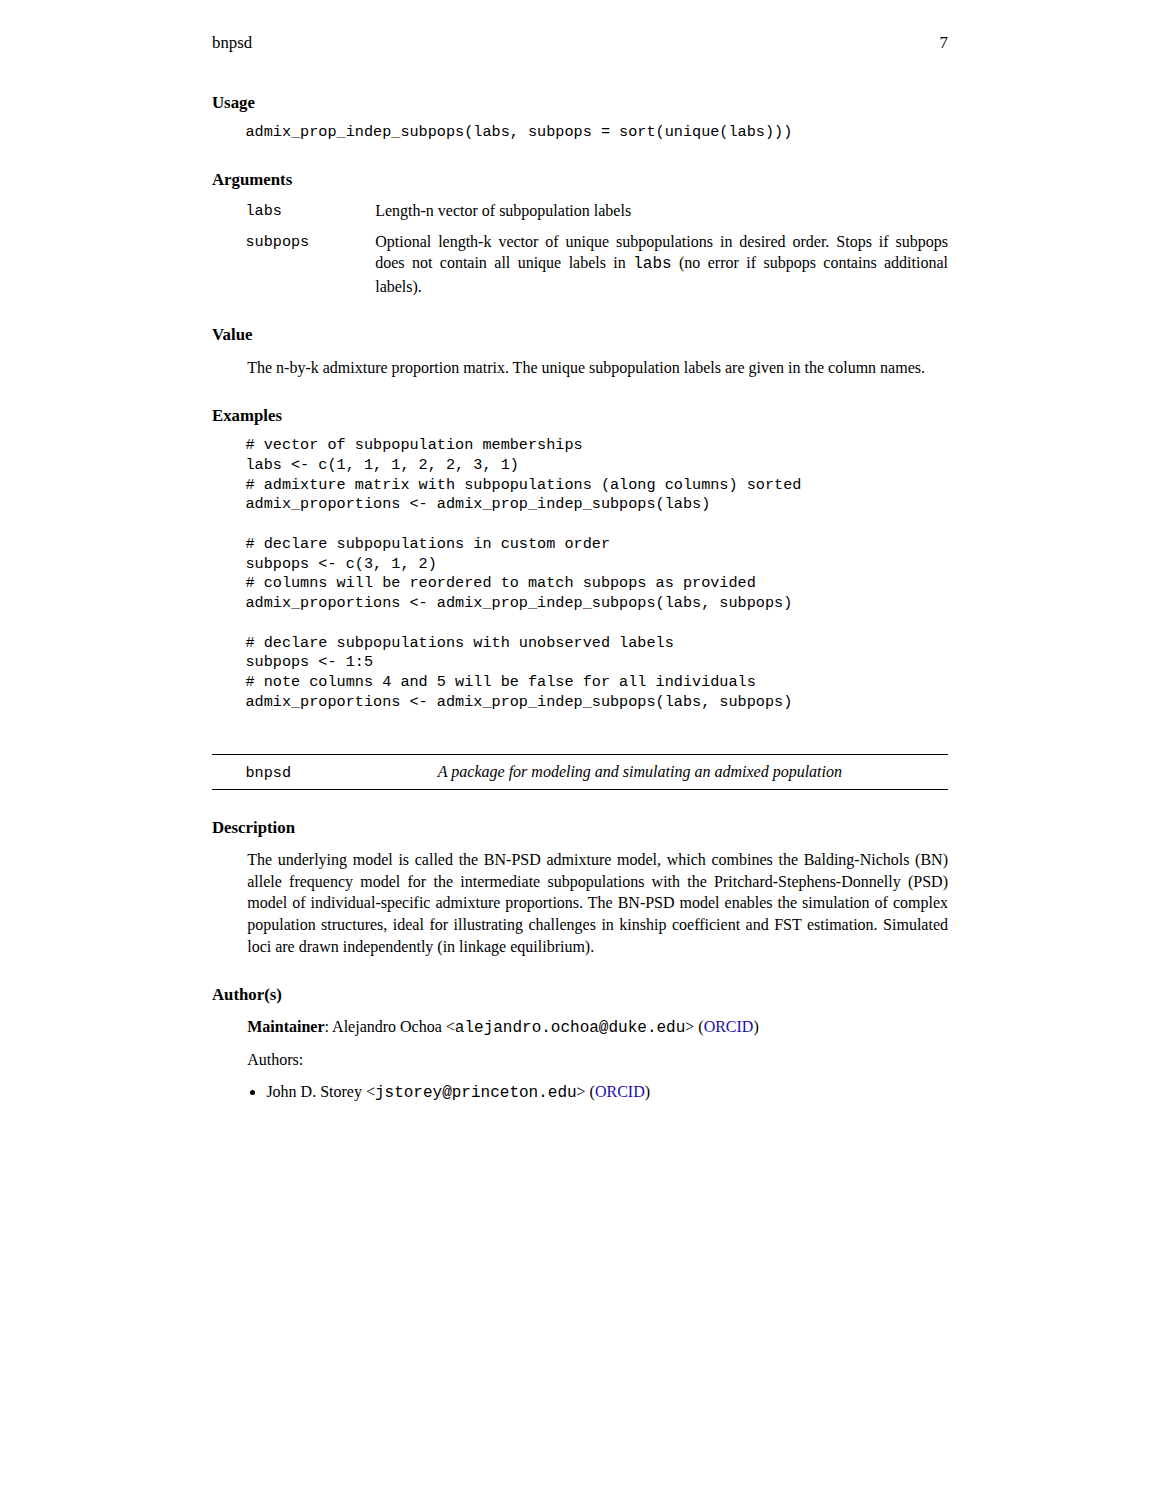bnpsd 7
Usage
admix_prop_indep_subpops(labs, subpops = sort(unique(labs)))
Arguments
labs
Length-n vector of subpopulation labels
subpops
Optional length-k vector of unique subpopulations in desired order. Stops if subpops does not contain all unique labels in labs (no error if subpops contains additional labels).
Value
The n-by-k admixture proportion matrix. The unique subpopulation labels are given in the column names.
Examples
# vector of subpopulation memberships
labs <- c(1, 1, 1, 2, 2, 3, 1)
# admixture matrix with subpopulations (along columns) sorted
admix_proportions <- admix_prop_indep_subpops(labs)

# declare subpopulations in custom order
subpops <- c(3, 1, 2)
# columns will be reordered to match subpops as provided
admix_proportions <- admix_prop_indep_subpops(labs, subpops)

# declare subpopulations with unobserved labels
subpops <- 1:5
# note columns 4 and 5 will be false for all individuals
admix_proportions <- admix_prop_indep_subpops(labs, subpops)
bnpsd A package for modeling and simulating an admixed population
Description
The underlying model is called the BN-PSD admixture model, which combines the Balding-Nichols (BN) allele frequency model for the intermediate subpopulations with the Pritchard-Stephens-Donnelly (PSD) model of individual-specific admixture proportions. The BN-PSD model enables the simulation of complex population structures, ideal for illustrating challenges in kinship coefficient and FST estimation. Simulated loci are drawn independently (in linkage equilibrium).
Author(s)
Maintainer: Alejandro Ochoa <alejandro.ochoa@duke.edu> (ORCID)
Authors:
John D. Storey <jstorey@princeton.edu> (ORCID)